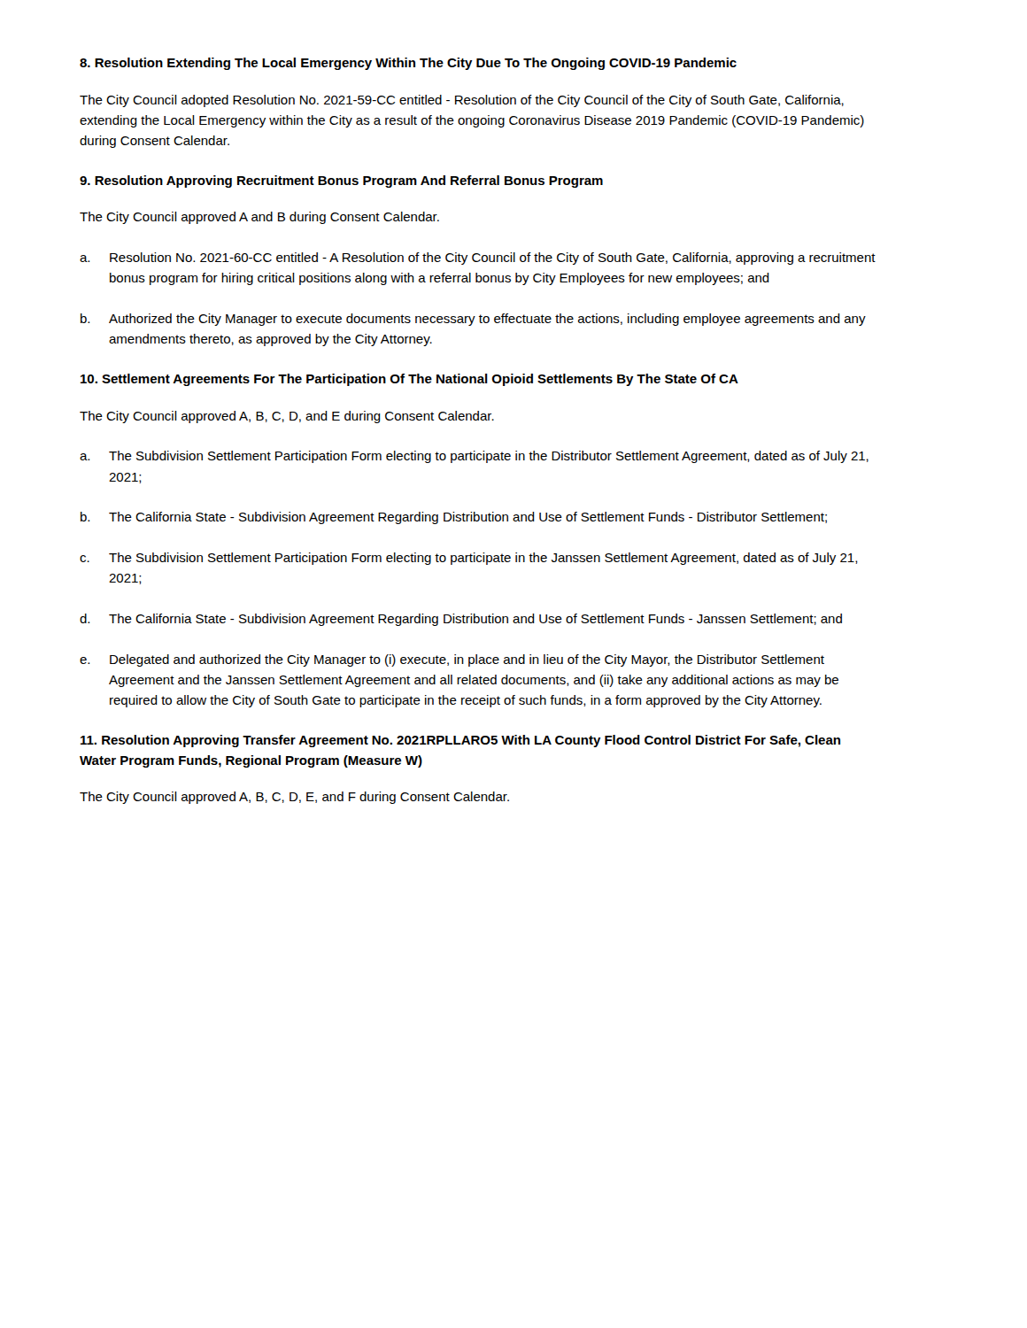8. Resolution Extending The Local Emergency Within The City Due To The Ongoing COVID-19 Pandemic
The City Council adopted Resolution No. 2021-59-CC entitled - Resolution of the City Council of the City of South Gate, California, extending the Local Emergency within the City as a result of the ongoing Coronavirus Disease 2019 Pandemic (COVID-19 Pandemic) during Consent Calendar.
9. Resolution Approving Recruitment Bonus Program And Referral Bonus Program
The City Council approved A and B during Consent Calendar.
a. Resolution No. 2021-60-CC entitled - A Resolution of the City Council of the City of South Gate, California, approving a recruitment bonus program for hiring critical positions along with a referral bonus by City Employees for new employees; and
b. Authorized the City Manager to execute documents necessary to effectuate the actions, including employee agreements and any amendments thereto, as approved by the City Attorney.
10. Settlement Agreements For The Participation Of The National Opioid Settlements By The State Of CA
The City Council approved A, B, C, D, and E during Consent Calendar.
a. The Subdivision Settlement Participation Form electing to participate in the Distributor Settlement Agreement, dated as of July 21, 2021;
b. The California State - Subdivision Agreement Regarding Distribution and Use of Settlement Funds - Distributor Settlement;
c. The Subdivision Settlement Participation Form electing to participate in the Janssen Settlement Agreement, dated as of July 21, 2021;
d. The California State - Subdivision Agreement Regarding Distribution and Use of Settlement Funds - Janssen Settlement; and
e. Delegated and authorized the City Manager to (i) execute, in place and in lieu of the City Mayor, the Distributor Settlement Agreement and the Janssen Settlement Agreement and all related documents, and (ii) take any additional actions as may be required to allow the City of South Gate to participate in the receipt of such funds, in a form approved by the City Attorney.
11. Resolution Approving Transfer Agreement No. 2021RPLLARO5 With LA County Flood Control District For Safe, Clean Water Program Funds, Regional Program (Measure W)
The City Council approved A, B, C, D, E, and F during Consent Calendar.